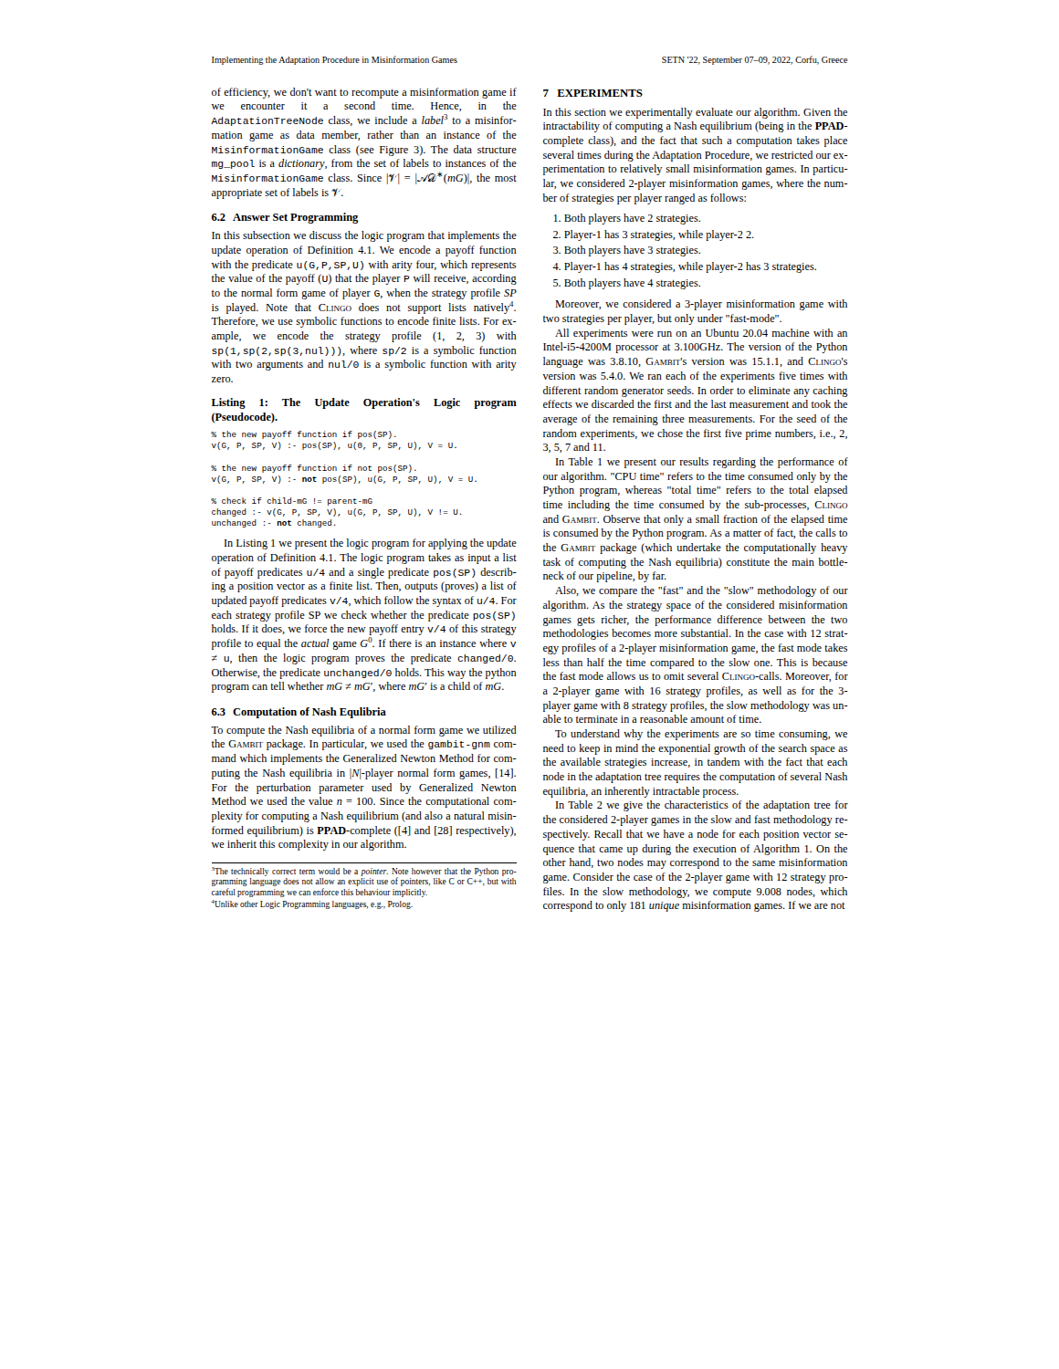Implementing the Adaptation Procedure in Misinformation Games
SETN '22, September 07–09, 2022, Corfu, Greece
of efficiency, we don't want to recompute a misinformation game if we encounter it a second time. Hence, in the AdaptationTreeNode class, we include a label3 to a misinformation game as data member, rather than an instance of the MisinformationGame class (see Figure 3). The data structure mg_pool is a dictionary, from the set of labels to instances of the MisinformationGame class. Since |𝒱| = |𝒜𝒟∗(mG)|, the most appropriate set of labels is 𝒱.
6.2 Answer Set Programming
In this subsection we discuss the logic program that implements the update operation of Definition 4.1. We encode a payoff function with the predicate u(G,P,SP,U) with arity four, which represents the value of the payoff (U) that the player P will receive, according to the normal form game of player G, when the strategy profile SP is played. Note that Clingo does not support lists natively4. Therefore, we use symbolic functions to encode finite lists. For example, we encode the strategy profile (1, 2, 3) with sp(1,sp(2,sp(3,nul))), where sp/2 is a symbolic function with two arguments and nul/0 is a symbolic function with arity zero.
Listing 1: The Update Operation's Logic program (Pseudocode).
% the new payoff function if pos(SP).
v(G, P, SP, V) :- pos(SP), u(0, P, SP, U), V = U.

% the new payoff function if not pos(SP).
v(G, P, SP, V) :- not pos(SP), u(G, P, SP, U), V = U.

% check if child-mG != parent-mG
changed :- v(G, P, SP, V), u(G, P, SP, U), V != U.
unchanged :- not changed.
In Listing 1 we present the logic program for applying the update operation of Definition 4.1. The logic program takes as input a list of payoff predicates u/4 and a single predicate pos(SP) describing a position vector as a finite list. Then, outputs (proves) a list of updated payoff predicates v/4, which follow the syntax of u/4. For each strategy profile SP we check whether the predicate pos(SP) holds. If it does, we force the new payoff entry v/4 of this strategy profile to equal the actual game G0. If there is an instance where v ≠ u, then the logic program proves the predicate changed/0. Otherwise, the predicate unchanged/0 holds. This way the python program can tell whether mG ≠ mG′, where mG′ is a child of mG.
6.3 Computation of Nash Equlibria
To compute the Nash equilibria of a normal form game we utilized the Gambit package. In particular, we used the gambit-gnm command which implements the Generalized Newton Method for computing the Nash equilibria in |N|-player normal form games, [14]. For the perturbation parameter used by Generalized Newton Method we used the value n = 100. Since the computational complexity for computing a Nash equilibrium (and also a natural misinformed equilibrium) is PPAD-complete ([4] and [28] respectively), we inherit this complexity in our algorithm.
3The technically correct term would be a pointer. Note however that the Python programming language does not allow an explicit use of pointers, like C or C++, but with careful programming we can enforce this behaviour implicitly.
4Unlike other Logic Programming languages, e.g., Prolog.
7 EXPERIMENTS
In this section we experimentally evaluate our algorithm. Given the intractability of computing a Nash equilibrium (being in the PPAD-complete class), and the fact that such a computation takes place several times during the Adaptation Procedure, we restricted our experimentation to relatively small misinformation games. In particular, we considered 2-player misinformation games, where the number of strategies per player ranged as follows:
Both players have 2 strategies.
Player-1 has 3 strategies, while player-2 2.
Both players have 3 strategies.
Player-1 has 4 strategies, while player-2 has 3 strategies.
Both players have 4 strategies.
Moreover, we considered a 3-player misinformation game with two strategies per player, but only under "fast-mode".
All experiments were run on an Ubuntu 20.04 machine with an Intel-i5-4200M processor at 3.100GHz. The version of the Python language was 3.8.10, Gambit's version was 15.1.1, and Clingo's version was 5.4.0. We ran each of the experiments five times with different random generator seeds. In order to eliminate any caching effects we discarded the first and the last measurement and took the average of the remaining three measurements. For the seed of the random experiments, we chose the first five prime numbers, i.e., 2, 3, 5, 7 and 11.
In Table 1 we present our results regarding the performance of our algorithm. "CPU time" refers to the time consumed only by the Python program, whereas "total time" refers to the total elapsed time including the time consumed by the sub-processes, Clingo and Gambit. Observe that only a small fraction of the elapsed time is consumed by the Python program. As a matter of fact, the calls to the Gambit package (which undertake the computationally heavy task of computing the Nash equilibria) constitute the main bottleneck of our pipeline, by far.
Also, we compare the "fast" and the "slow" methodology of our algorithm. As the strategy space of the considered misinformation games gets richer, the performance difference between the two methodologies becomes more substantial. In the case with 12 strategy profiles of a 2-player misinformation game, the fast mode takes less than half the time compared to the slow one. This is because the fast mode allows us to omit several Clingo-calls. Moreover, for a 2-player game with 16 strategy profiles, as well as for the 3-player game with 8 strategy profiles, the slow methodology was unable to terminate in a reasonable amount of time.
To understand why the experiments are so time consuming, we need to keep in mind the exponential growth of the search space as the available strategies increase, in tandem with the fact that each node in the adaptation tree requires the computation of several Nash equilibria, an inherently intractable process.
In Table 2 we give the characteristics of the adaptation tree for the considered 2-player games in the slow and fast methodology respectively. Recall that we have a node for each position vector sequence that came up during the execution of Algorithm 1. On the other hand, two nodes may correspond to the same misinformation game. Consider the case of the 2-player game with 12 strategy profiles. In the slow methodology, we compute 9.008 nodes, which correspond to only 181 unique misinformation games. If we are not